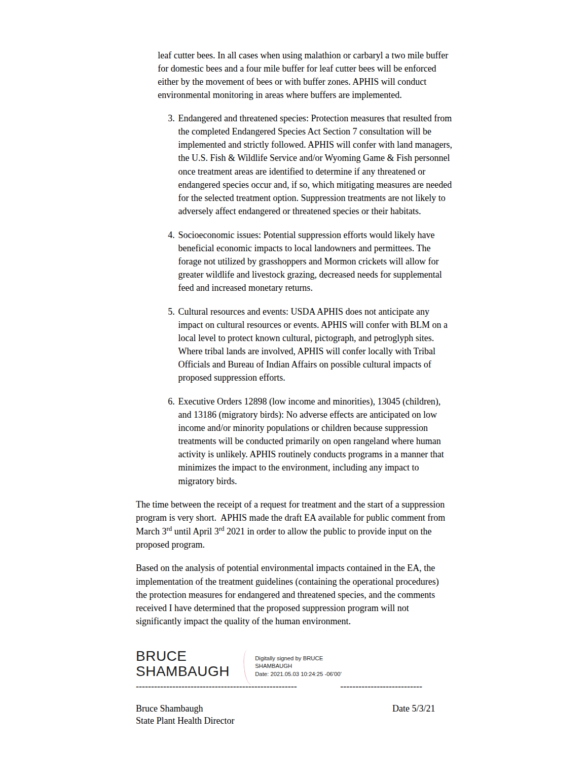leaf cutter bees. In all cases when using malathion or carbaryl a two mile buffer for domestic bees and a four mile buffer for leaf cutter bees will be enforced either by the movement of bees or with buffer zones. APHIS will conduct environmental monitoring in areas where buffers are implemented.
3. Endangered and threatened species: Protection measures that resulted from the completed Endangered Species Act Section 7 consultation will be implemented and strictly followed. APHIS will confer with land managers, the U.S. Fish & Wildlife Service and/or Wyoming Game & Fish personnel once treatment areas are identified to determine if any threatened or endangered species occur and, if so, which mitigating measures are needed for the selected treatment option. Suppression treatments are not likely to adversely affect endangered or threatened species or their habitats.
4. Socioeconomic issues: Potential suppression efforts would likely have beneficial economic impacts to local landowners and permittees. The forage not utilized by grasshoppers and Mormon crickets will allow for greater wildlife and livestock grazing, decreased needs for supplemental feed and increased monetary returns.
5. Cultural resources and events: USDA APHIS does not anticipate any impact on cultural resources or events. APHIS will confer with BLM on a local level to protect known cultural, pictograph, and petroglyph sites. Where tribal lands are involved, APHIS will confer locally with Tribal Officials and Bureau of Indian Affairs on possible cultural impacts of proposed suppression efforts.
6. Executive Orders 12898 (low income and minorities), 13045 (children), and 13186 (migratory birds): No adverse effects are anticipated on low income and/or minority populations or children because suppression treatments will be conducted primarily on open rangeland where human activity is unlikely. APHIS routinely conducts programs in a manner that minimizes the impact to the environment, including any impact to migratory birds.
The time between the receipt of a request for treatment and the start of a suppression program is very short. APHIS made the draft EA available for public comment from March 3rd until April 3rd 2021 in order to allow the public to provide input on the proposed program.
Based on the analysis of potential environmental impacts contained in the EA, the implementation of the treatment guidelines (containing the operational procedures) the protection measures for endangered and threatened species, and the comments received I have determined that the proposed suppression program will not significantly impact the quality of the human environment.
BRUCE
SHAMBAUGH
Digitally signed by BRUCE
SHAMBAUGH
Date: 2021.05.03 10:24:25 -06'00'
-----------------------------------------------------
---------------------------
Bruce Shambaugh
State Plant Health Director
Date 5/3/21